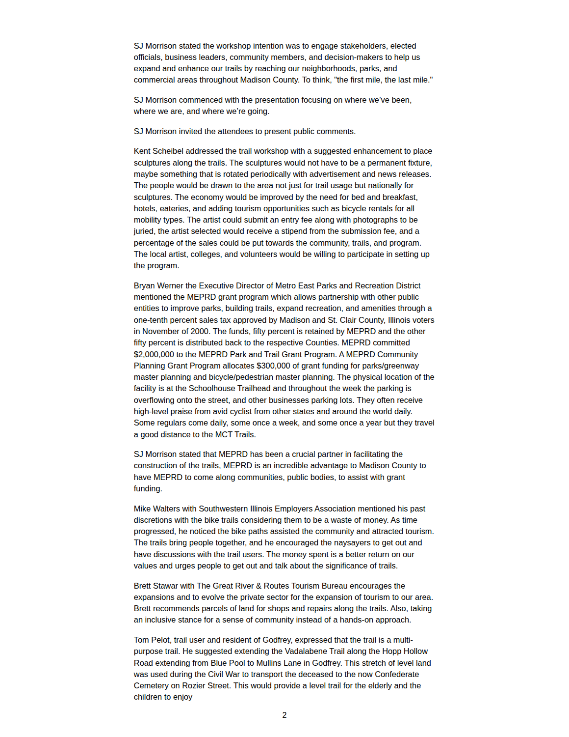SJ Morrison stated the workshop intention was to engage stakeholders, elected officials, business leaders, community members, and decision-makers to help us expand and enhance our trails by reaching our neighborhoods, parks, and commercial areas throughout Madison County. To think, "the first mile, the last mile."
SJ Morrison commenced with the presentation focusing on where we’ve been, where we are, and where we’re going.
SJ Morrison invited the attendees to present public comments.
Kent Scheibel addressed the trail workshop with a suggested enhancement to place sculptures along the trails. The sculptures would not have to be a permanent fixture, maybe something that is rotated periodically with advertisement and news releases. The people would be drawn to the area not just for trail usage but nationally for sculptures. The economy would be improved by the need for bed and breakfast, hotels, eateries, and adding tourism opportunities such as bicycle rentals for all mobility types. The artist could submit an entry fee along with photographs to be juried, the artist selected would receive a stipend from the submission fee, and a percentage of the sales could be put towards the community, trails, and program. The local artist, colleges, and volunteers would be willing to participate in setting up the program.
Bryan Werner the Executive Director of Metro East Parks and Recreation District mentioned the MEPRD grant program which allows partnership with other public entities to improve parks, building trails, expand recreation, and amenities through a one-tenth percent sales tax approved by Madison and St. Clair County, Illinois voters in November of 2000. The funds, fifty percent is retained by MEPRD and the other fifty percent is distributed back to the respective Counties. MEPRD committed $2,000,000 to the MEPRD Park and Trail Grant Program. A MEPRD Community Planning Grant Program allocates $300,000 of grant funding for parks/greenway master planning and bicycle/pedestrian master planning. The physical location of the facility is at the Schoolhouse Trailhead and throughout the week the parking is overflowing onto the street, and other businesses parking lots. They often receive high-level praise from avid cyclist from other states and around the world daily. Some regulars come daily, some once a week, and some once a year but they travel a good distance to the MCT Trails.
SJ Morrison stated that MEPRD has been a crucial partner in facilitating the construction of the trails, MEPRD is an incredible advantage to Madison County to have MEPRD to come along communities, public bodies, to assist with grant funding.
Mike Walters with Southwestern Illinois Employers Association mentioned his past discretions with the bike trails considering them to be a waste of money. As time progressed, he noticed the bike paths assisted the community and attracted tourism. The trails bring people together, and he encouraged the naysayers to get out and have discussions with the trail users. The money spent is a better return on our values and urges people to get out and talk about the significance of trails.
Brett Stawar with The Great River & Routes Tourism Bureau encourages the expansions and to evolve the private sector for the expansion of tourism to our area. Brett recommends parcels of land for shops and repairs along the trails. Also, taking an inclusive stance for a sense of community instead of a hands-on approach.
Tom Pelot, trail user and resident of Godfrey, expressed that the trail is a multi-purpose trail. He suggested extending the Vadalabene Trail along the Hopp Hollow Road extending from Blue Pool to Mullins Lane in Godfrey. This stretch of level land was used during the Civil War to transport the deceased to the now Confederate Cemetery on Rozier Street. This would provide a level trail for the elderly and the children to enjoy
2